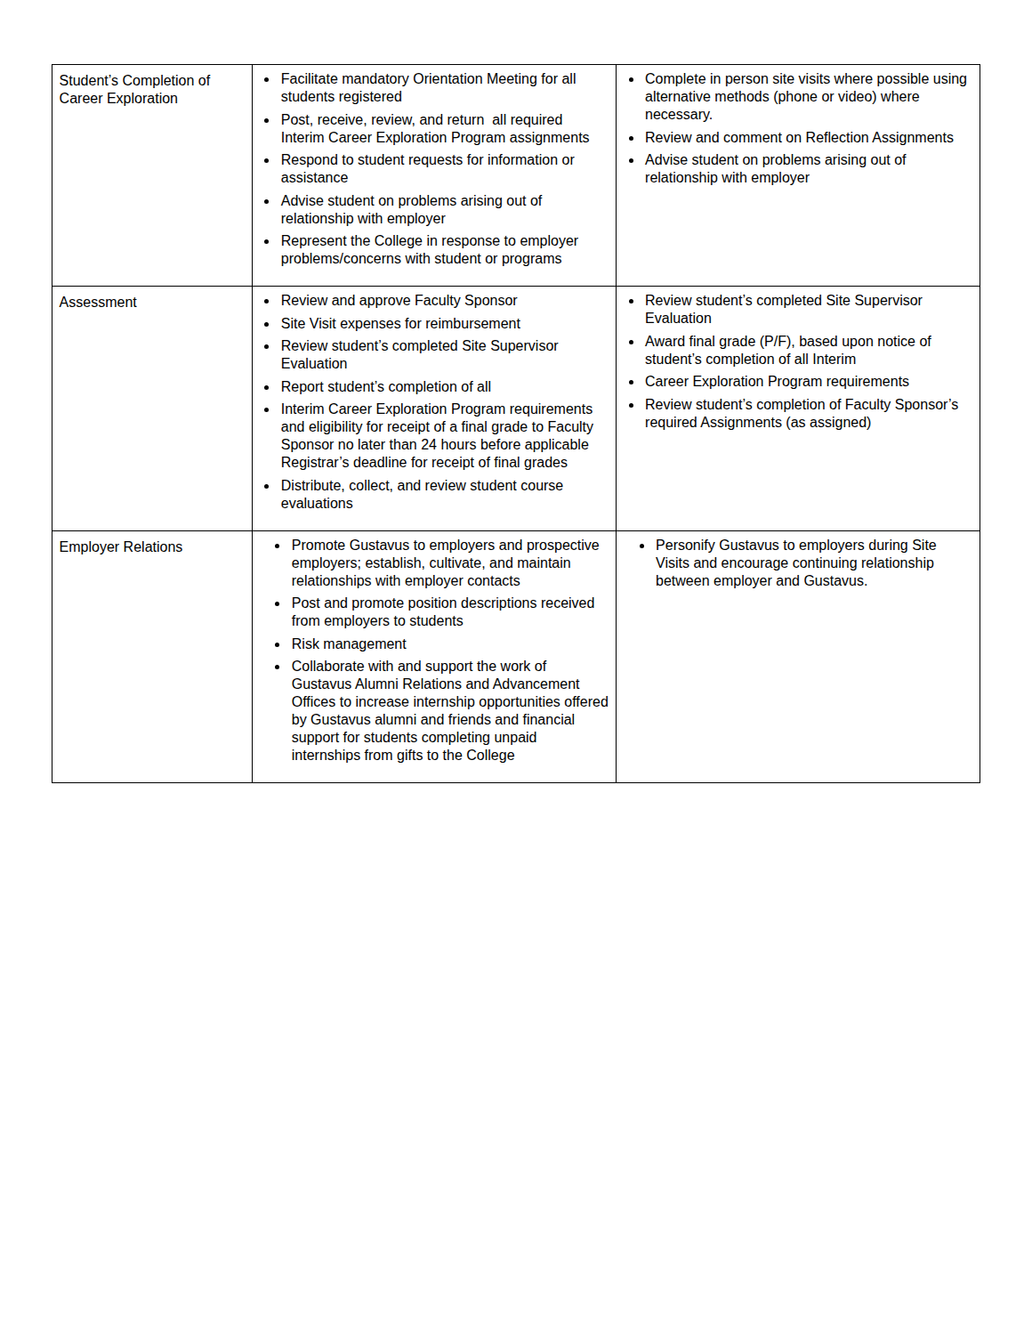| Student’s Completion of Career Exploration | Facilitate mandatory Orientation Meeting for all students registered Post, receive, review, and return all required Interim Career Exploration Program assignments Respond to student requests for information or assistance Advise student on problems arising out of relationship with employer Represent the College in response to employer problems/concerns with student or programs | Complete in person site visits where possible using alternative methods (phone or video) where necessary. Review and comment on Reflection Assignments Advise student on problems arising out of relationship with employer |
| Assessment | Review and approve Faculty Sponsor Site Visit expenses for reimbursement Review student’s completed Site Supervisor Evaluation Report student’s completion of all Interim Career Exploration Program requirements and eligibility for receipt of a final grade to Faculty Sponsor no later than 24 hours before applicable Registrar’s deadline for receipt of final grades Distribute, collect, and review student course evaluations | Review student’s completed Site Supervisor Evaluation Award final grade (P/F), based upon notice of student’s completion of all Interim Career Exploration Program requirements Review student’s completion of Faculty Sponsor’s required Assignments (as assigned) |
| Employer Relations | Promote Gustavus to employers and prospective employers; establish, cultivate, and maintain relationships with employer contacts Post and promote position descriptions received from employers to students Risk management Collaborate with and support the work of Gustavus Alumni Relations and Advancement Offices to increase internship opportunities offered by Gustavus alumni and friends and financial support for students completing unpaid internships from gifts to the College | Personify Gustavus to employers during Site Visits and encourage continuing relationship between employer and Gustavus. |